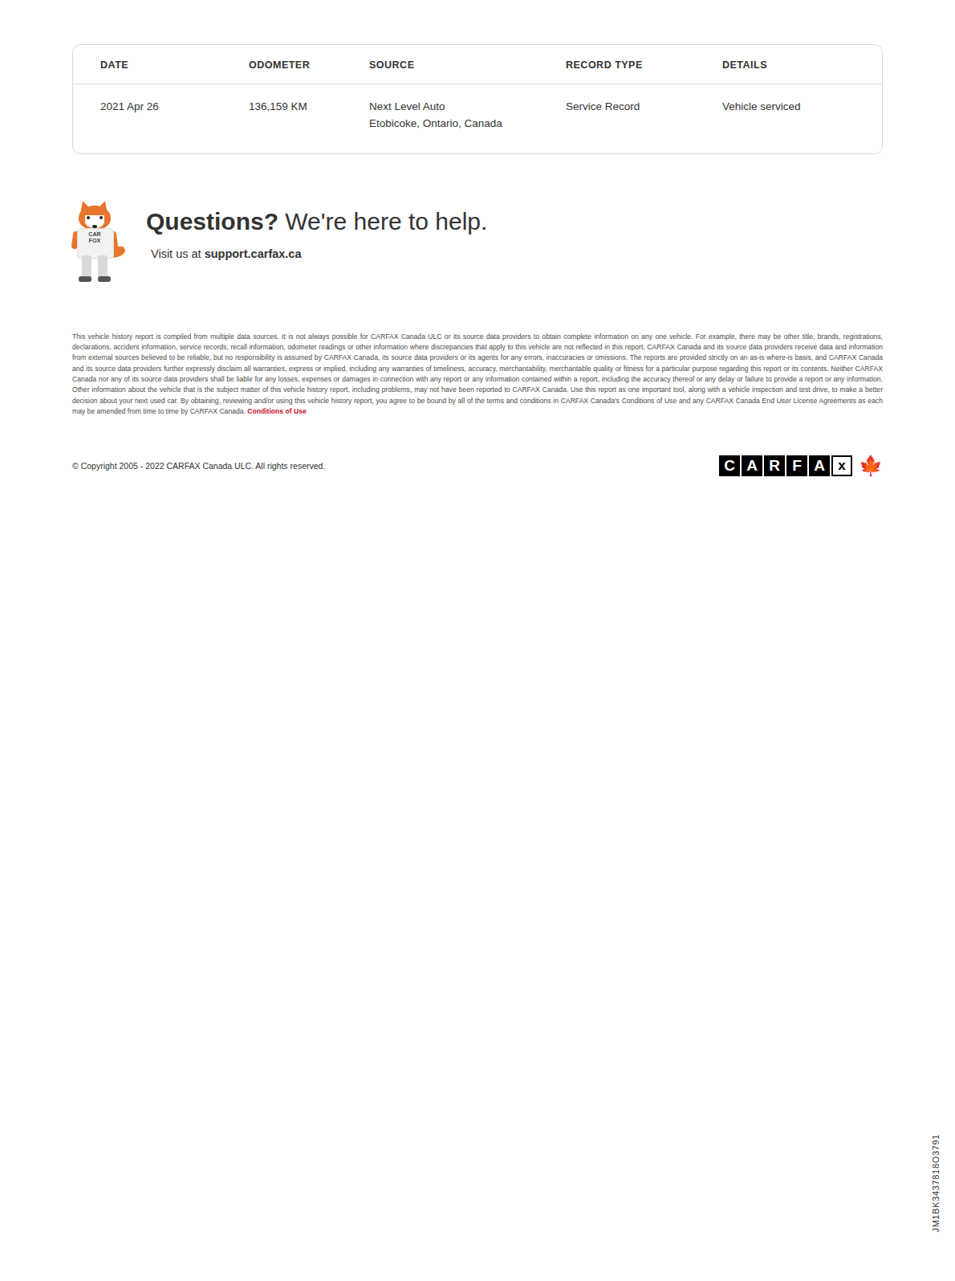| DATE | ODOMETER | SOURCE | RECORD TYPE | DETAILS |
| --- | --- | --- | --- | --- |
| 2021 Apr 26 | 136,159 KM | Next Level Auto Etobicoke, Ontario, Canada | Service Record | Vehicle serviced |
CAR
FOX
Questions? We're here to help.
Visit us at support.carfax.ca
This vehicle history report is compiled from multiple data sources. It is not always possible for CARFAX Canada ULC or its source data providers to obtain complete information on any one vehicle. For example, there may be other title, brands, registrations, declarations, accident information, service records, recall information, odometer readings or other information where discrepancies that apply to this vehicle are not reflected in this report. CARFAX Canada and its source data providers receive data and information from external sources believed to be reliable, but no responsibility is assumed by CARFAX Canada, its source data providers or its agents for any errors, inaccuracies or omissions. The reports are provided strictly on an as-is where-is basis, and CARFAX Canada and its source data providers further expressly disclaim all warranties, express or implied, including any warranties of timeliness, accuracy, merchantability, merchantable quality or fitness for a particular purpose regarding this report or its contents. Neither CARFAX Canada nor any of its source data providers shall be liable for any losses, expenses or damages in connection with any report or any information contained within a report, including the accuracy thereof or any delay or failure to provide a report or any information. Other information about the vehicle that is the subject matter of this vehicle history report, including problems, may not have been reported to CARFAX Canada. Use this report as one important tool, along with a vehicle inspection and test drive, to make a better decision about your next used car. By obtaining, reviewing and/or using this vehicle history report, you agree to be bound by all of the terms and conditions in CARFAX Canada's Conditions of Use and any CARFAX Canada End User License Agreements as each may be amended from time to time by CARFAX Canada. Conditions of Use
© Copyright 2005 - 2022 CARFAX Canada ULC. All rights reserved.
CARFAx
🍁
JM1BK3437818O3791